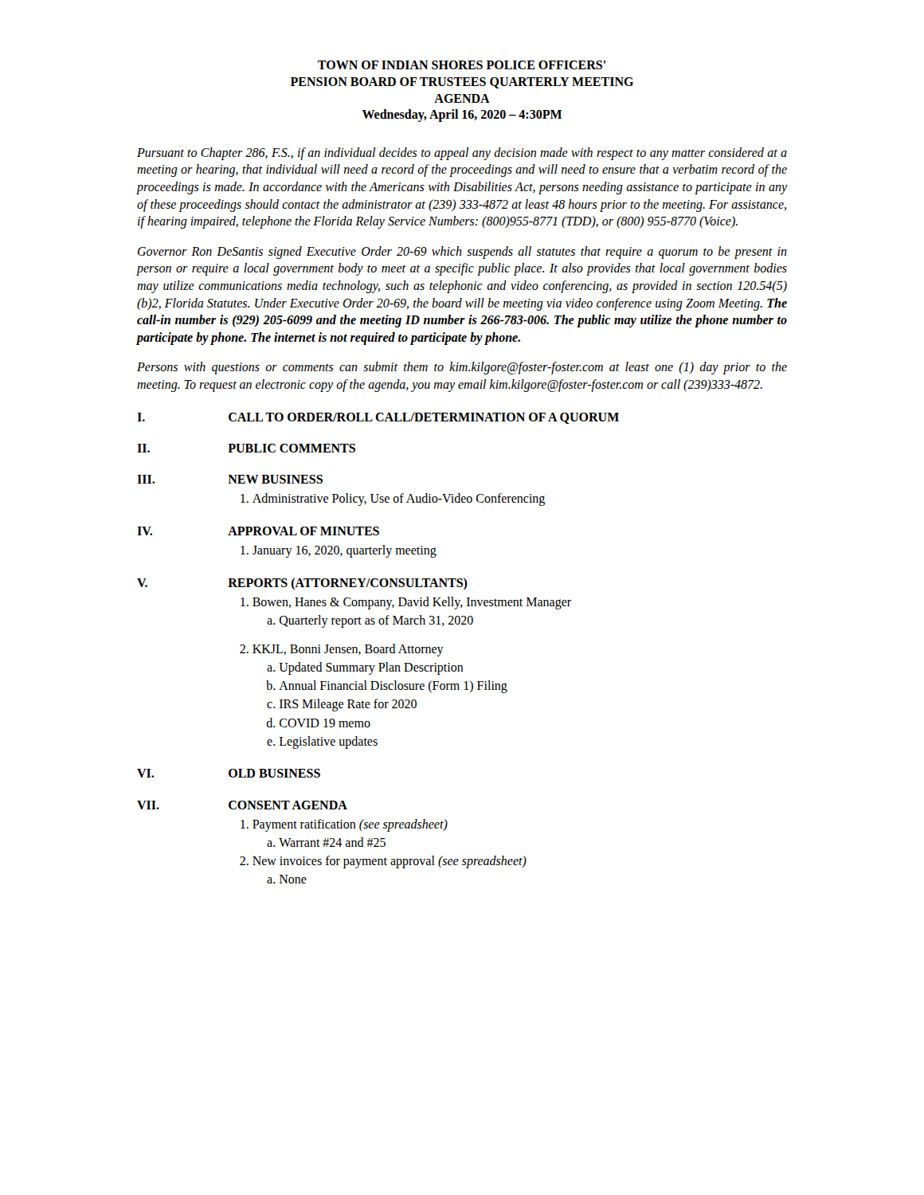TOWN OF INDIAN SHORES POLICE OFFICERS'
PENSION BOARD OF TRUSTEES QUARTERLY MEETING
AGENDA
Wednesday, April 16, 2020 – 4:30PM
Pursuant to Chapter 286, F.S., if an individual decides to appeal any decision made with respect to any matter considered at a meeting or hearing, that individual will need a record of the proceedings and will need to ensure that a verbatim record of the proceedings is made. In accordance with the Americans with Disabilities Act, persons needing assistance to participate in any of these proceedings should contact the administrator at (239) 333-4872 at least 48 hours prior to the meeting. For assistance, if hearing impaired, telephone the Florida Relay Service Numbers: (800)955-8771 (TDD), or (800) 955-8770 (Voice).
Governor Ron DeSantis signed Executive Order 20-69 which suspends all statutes that require a quorum to be present in person or require a local government body to meet at a specific public place. It also provides that local government bodies may utilize communications media technology, such as telephonic and video conferencing, as provided in section 120.54(5)(b)2, Florida Statutes. Under Executive Order 20-69, the board will be meeting via video conference using Zoom Meeting. The call-in number is (929) 205-6099 and the meeting ID number is 266-783-006. The public may utilize the phone number to participate by phone. The internet is not required to participate by phone.
Persons with questions or comments can submit them to kim.kilgore@foster-foster.com at least one (1) day prior to the meeting. To request an electronic copy of the agenda, you may email kim.kilgore@foster-foster.com or call (239)333-4872.
| I. | CALL TO ORDER/ROLL CALL/DETERMINATION OF A QUORUM |
| II. | PUBLIC COMMENTS |
| III. | NEW BUSINESS Administrative Policy, Use of Audio-Video Conferencing |
| IV. | APPROVAL OF MINUTES January 16, 2020, quarterly meeting |
| V. | REPORTS (ATTORNEY/CONSULTANTS) Bowen, Hanes & Company, David Kelly, Investment Manager Quarterly report as of March 31, 2020 KKJL, Bonni Jensen, Board Attorney Updated Summary Plan Description Annual Financial Disclosure (Form 1) Filing IRS Mileage Rate for 2020 COVID 19 memo Legislative updates |
| VI. | OLD BUSINESS |
| VII. | CONSENT AGENDA Payment ratification (see spreadsheet) Warrant #24 and #25 New invoices for payment approval (see spreadsheet) None |